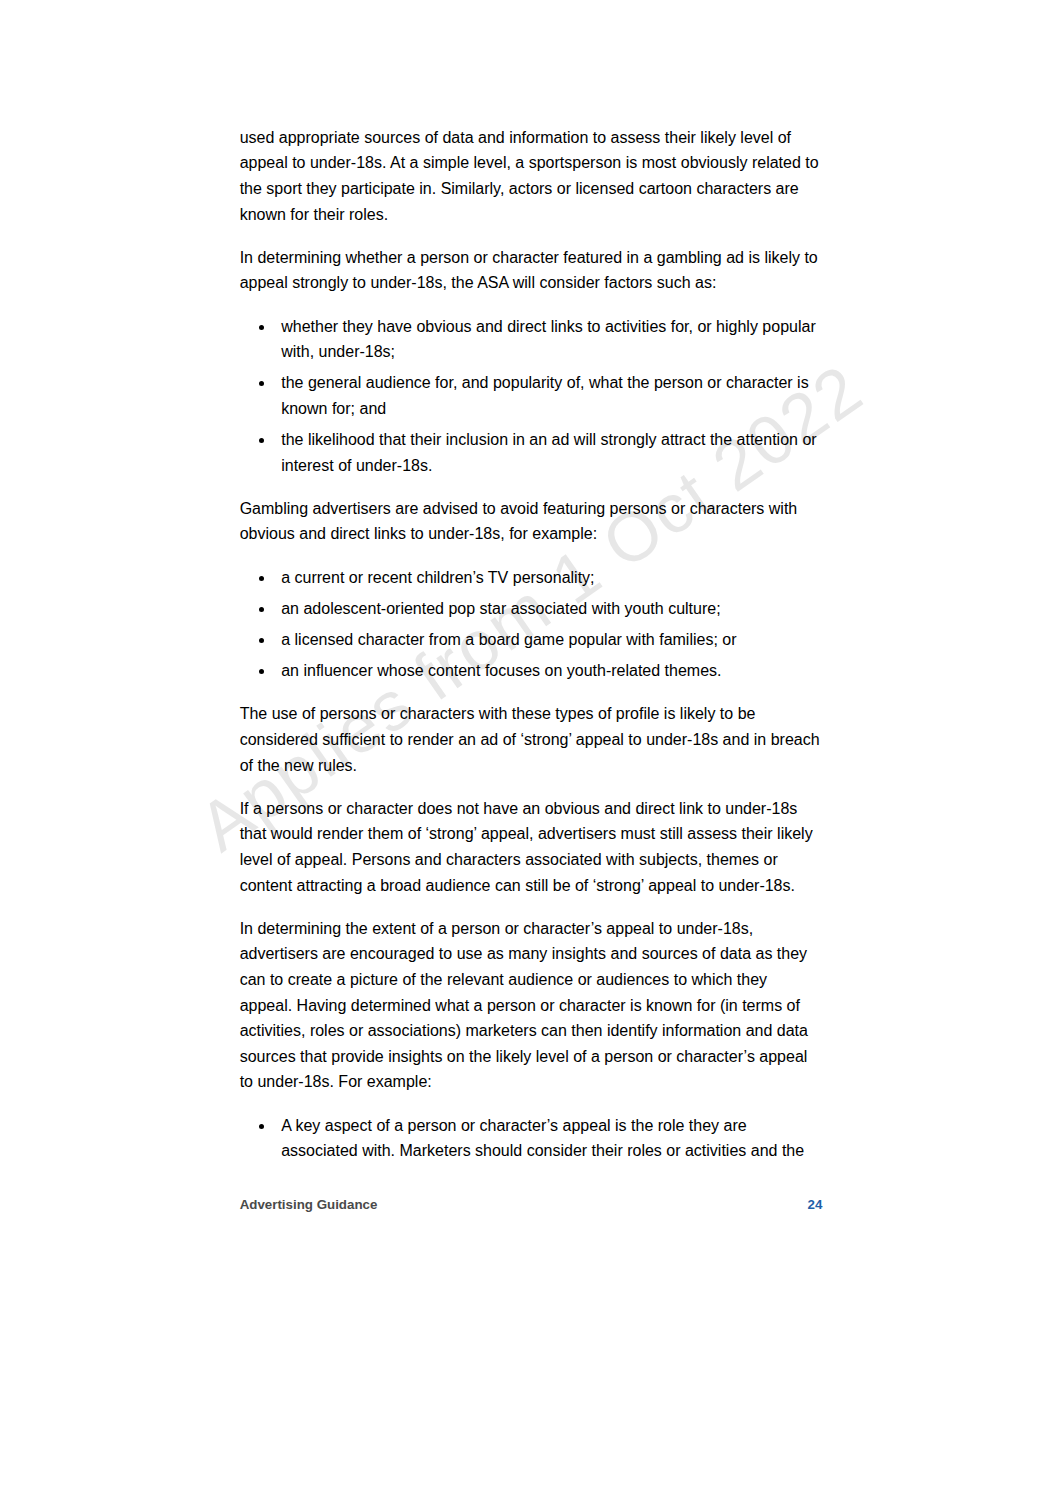Applies from 1 Oct 2022
used appropriate sources of data and information to assess their likely level of appeal to under-18s. At a simple level, a sportsperson is most obviously related to the sport they participate in. Similarly, actors or licensed cartoon characters are known for their roles.
In determining whether a person or character featured in a gambling ad is likely to appeal strongly to under-18s, the ASA will consider factors such as:
whether they have obvious and direct links to activities for, or highly popular with, under-18s;
the general audience for, and popularity of, what the person or character is known for; and
the likelihood that their inclusion in an ad will strongly attract the attention or interest of under-18s.
Gambling advertisers are advised to avoid featuring persons or characters with obvious and direct links to under-18s, for example:
a current or recent children’s TV personality;
an adolescent-oriented pop star associated with youth culture;
a licensed character from a board game popular with families; or
an influencer whose content focuses on youth-related themes.
The use of persons or characters with these types of profile is likely to be considered sufficient to render an ad of ‘strong’ appeal to under-18s and in breach of the new rules.
If a persons or character does not have an obvious and direct link to under-18s that would render them of ‘strong’ appeal, advertisers must still assess their likely level of appeal. Persons and characters associated with subjects, themes or content attracting a broad audience can still be of ‘strong’ appeal to under-18s.
In determining the extent of a person or character’s appeal to under-18s, advertisers are encouraged to use as many insights and sources of data as they can to create a picture of the relevant audience or audiences to which they appeal. Having determined what a person or character is known for (in terms of activities, roles or associations) marketers can then identify information and data sources that provide insights on the likely level of a person or character’s appeal to under-18s. For example:
A key aspect of a person or character’s appeal is the role they are associated with. Marketers should consider their roles or activities and the
Advertising Guidance 24